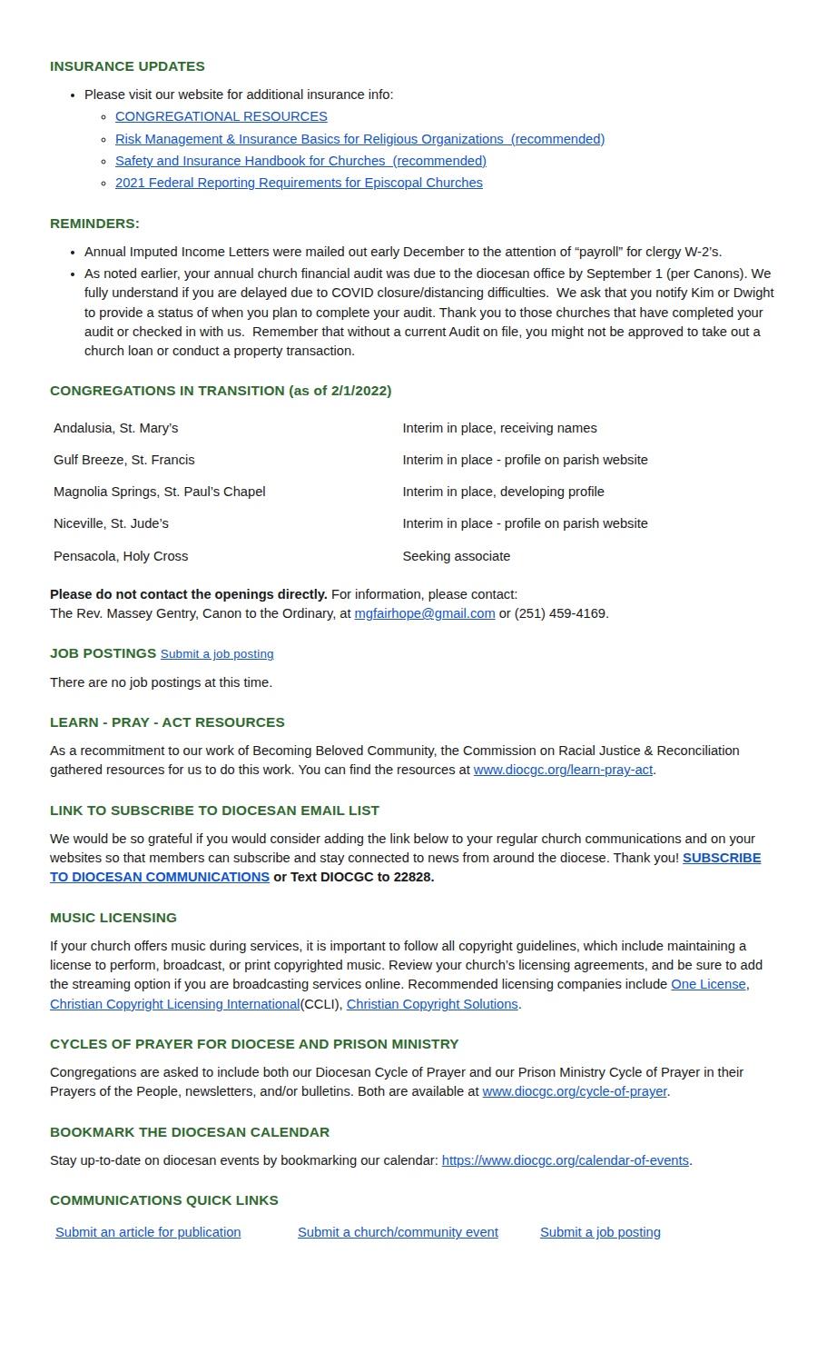INSURANCE UPDATES
Please visit our website for additional insurance info:
CONGREGATIONAL RESOURCES
Risk Management & Insurance Basics for Religious Organizations (recommended)
Safety and Insurance Handbook for Churches (recommended)
2021 Federal Reporting Requirements for Episcopal Churches
REMINDERS:
Annual Imputed Income Letters were mailed out early December to the attention of “payroll” for clergy W-2’s.
As noted earlier, your annual church financial audit was due to the diocesan office by September 1 (per Canons). We fully understand if you are delayed due to COVID closure/distancing difficulties. We ask that you notify Kim or Dwight to provide a status of when you plan to complete your audit. Thank you to those churches that have completed your audit or checked in with us. Remember that without a current Audit on file, you might not be approved to take out a church loan or conduct a property transaction.
CONGREGATIONS IN TRANSITION (as of 2/1/2022)
| Andalusia, St. Mary’s | Interim in place, receiving names |
| Gulf Breeze, St. Francis | Interim in place - profile on parish website |
| Magnolia Springs, St. Paul’s Chapel | Interim in place, developing profile |
| Niceville, St. Jude’s | Interim in place - profile on parish website |
| Pensacola, Holy Cross | Seeking associate |
Please do not contact the openings directly. For information, please contact:
The Rev. Massey Gentry, Canon to the Ordinary, at mgfairhope@gmail.com or (251) 459-4169.
JOB POSTINGS Submit a job posting
There are no job postings at this time.
LEARN - PRAY - ACT RESOURCES
As a recommitment to our work of Becoming Beloved Community, the Commission on Racial Justice & Reconciliation gathered resources for us to do this work. You can find the resources at www.diocgc.org/learn-pray-act.
LINK TO SUBSCRIBE TO DIOCESAN EMAIL LIST
We would be so grateful if you would consider adding the link below to your regular church communications and on your websites so that members can subscribe and stay connected to news from around the diocese. Thank you! SUBSCRIBE TO DIOCESAN COMMUNICATIONS or Text DIOCGC to 22828.
MUSIC LICENSING
If your church offers music during services, it is important to follow all copyright guidelines, which include maintaining a license to perform, broadcast, or print copyrighted music. Review your church’s licensing agreements, and be sure to add the streaming option if you are broadcasting services online. Recommended licensing companies include One License, Christian Copyright Licensing International(CCLI), Christian Copyright Solutions.
CYCLES OF PRAYER FOR DIOCESE AND PRISON MINISTRY
Congregations are asked to include both our Diocesan Cycle of Prayer and our Prison Ministry Cycle of Prayer in their Prayers of the People, newsletters, and/or bulletins. Both are available at www.diocgc.org/cycle-of-prayer.
BOOKMARK THE DIOCESAN CALENDAR
Stay up-to-date on diocesan events by bookmarking our calendar: https://www.diocgc.org/calendar-of-events.
COMMUNICATIONS QUICK LINKS
| Submit an article for publication | Submit a church/community event | Submit a job posting |